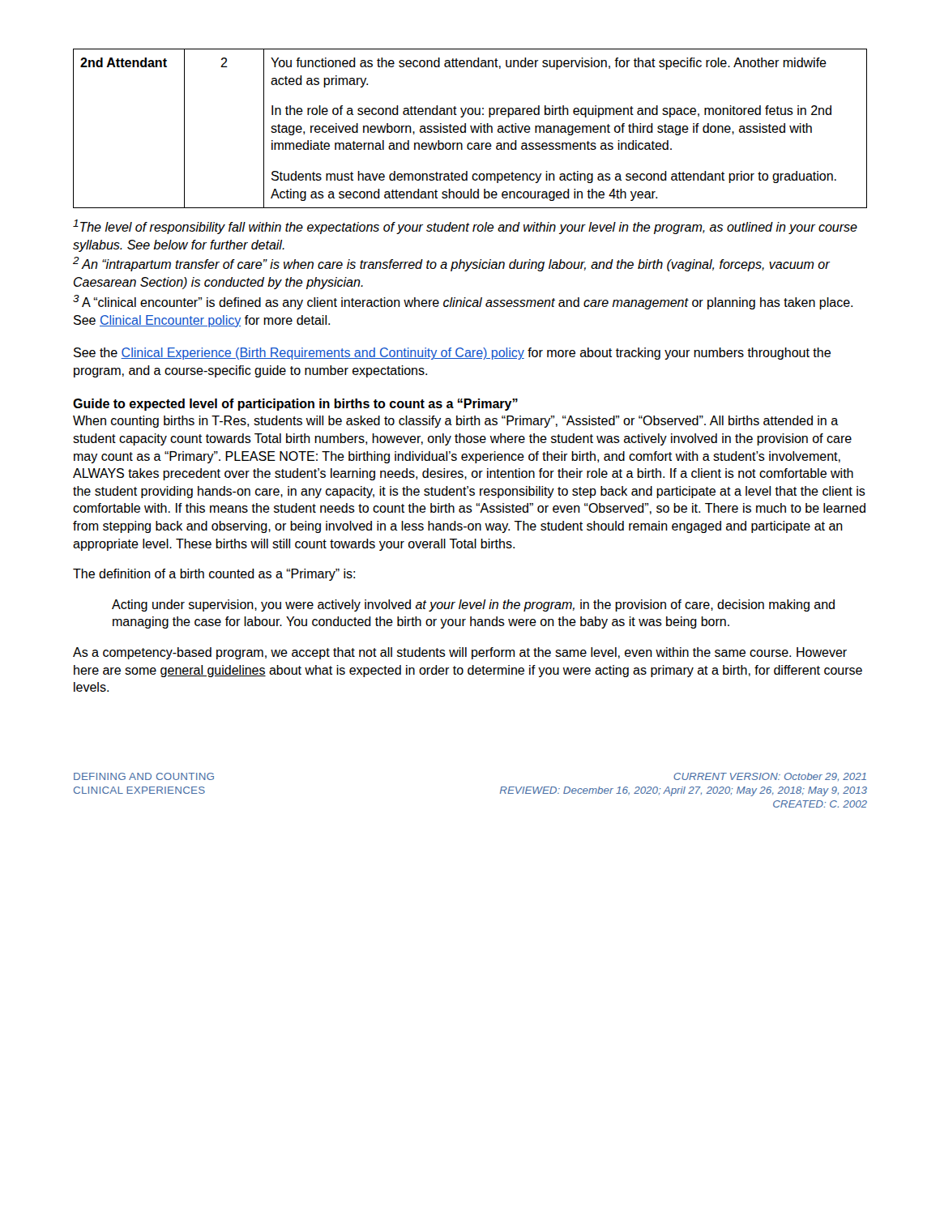| 2nd Attendant | 2 | You functioned as the second attendant, under supervision, for that specific role. Another midwife acted as primary. In the role of a second attendant you: prepared birth equipment and space, monitored fetus in 2nd stage, received newborn, assisted with active management of third stage if done, assisted with immediate maternal and newborn care and assessments as indicated. Students must have demonstrated competency in acting as a second attendant prior to graduation. Acting as a second attendant should be encouraged in the 4th year. |
1The level of responsibility fall within the expectations of your student role and within your level in the program, as outlined in your course syllabus. See below for further detail.
2 An “intrapartum transfer of care” is when care is transferred to a physician during labour, and the birth (vaginal, forceps, vacuum or Caesarean Section) is conducted by the physician.
3 A “clinical encounter” is defined as any client interaction where clinical assessment and care management or planning has taken place. See Clinical Encounter policy for more detail.
See the Clinical Experience (Birth Requirements and Continuity of Care) policy for more about tracking your numbers throughout the program, and a course-specific guide to number expectations.
Guide to expected level of participation in births to count as a “Primary”
When counting births in T-Res, students will be asked to classify a birth as “Primary”, “Assisted” or “Observed”. All births attended in a student capacity count towards Total birth numbers, however, only those where the student was actively involved in the provision of care may count as a “Primary”. PLEASE NOTE: The birthing individual’s experience of their birth, and comfort with a student’s involvement, ALWAYS takes precedent over the student’s learning needs, desires, or intention for their role at a birth. If a client is not comfortable with the student providing hands-on care, in any capacity, it is the student’s responsibility to step back and participate at a level that the client is comfortable with. If this means the student needs to count the birth as “Assisted” or even “Observed”, so be it. There is much to be learned from stepping back and observing, or being involved in a less hands-on way. The student should remain engaged and participate at an appropriate level. These births will still count towards your overall Total births.
The definition of a birth counted as a “Primary” is:
Acting under supervision, you were actively involved at your level in the program, in the provision of care, decision making and managing the case for labour. You conducted the birth or your hands were on the baby as it was being born.
As a competency-based program, we accept that not all students will perform at the same level, even within the same course. However here are some general guidelines about what is expected in order to determine if you were acting as primary at a birth, for different course levels.
Defining and Counting
Clinical Experiences
CURRENT VERSION: October 29, 2021
REVIEWED: December 16, 2020; April 27, 2020; May 26, 2018; May 9, 2013
CREATED: C. 2002